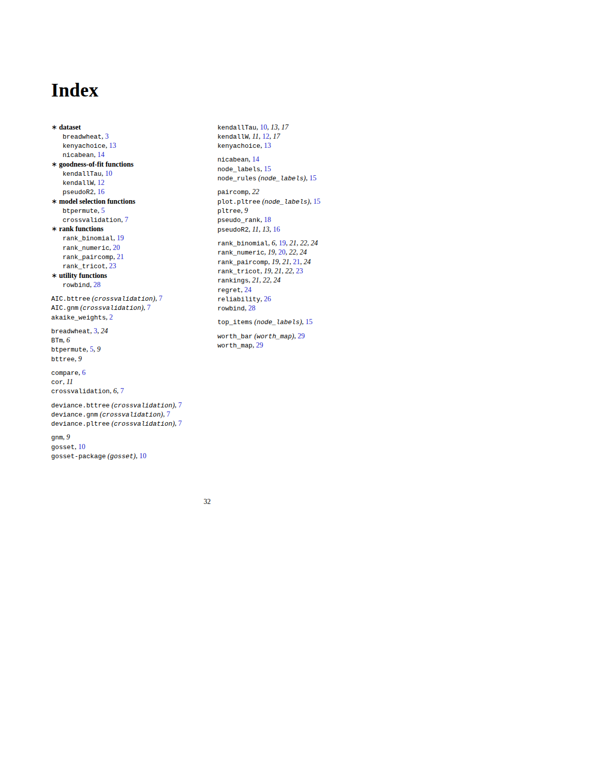Index
∗ dataset
breadwheat, 3
kenyachoice, 13
nicabean, 14
∗ goodness-of-fit functions
kendallTau, 10
kendallW, 12
pseudoR2, 16
∗ model selection functions
btpermute, 5
crossvalidation, 7
∗ rank functions
rank_binomial, 19
rank_numeric, 20
rank_paircomp, 21
rank_tricot, 23
∗ utility functions
rowbind, 28
AIC.bttree (crossvalidation), 7
AIC.gnm (crossvalidation), 7
akaike_weights, 2
breadwheat, 3, 24
BTm, 6
btpermute, 5, 9
bttree, 9
compare, 6
cor, 11
crossvalidation, 6, 7
deviance.bttree (crossvalidation), 7
deviance.gnm (crossvalidation), 7
deviance.pltree (crossvalidation), 7
gnm, 9
gosset, 10
gosset-package (gosset), 10
kendallTau, 10, 13, 17
kendallW, 11, 12, 17
kenyachoice, 13
nicabean, 14
node_labels, 15
node_rules (node_labels), 15
paircomp, 22
plot.pltree (node_labels), 15
pltree, 9
pseudo_rank, 18
pseudoR2, 11, 13, 16
rank_binomial, 6, 19, 21, 22, 24
rank_numeric, 19, 20, 22, 24
rank_paircomp, 19, 21, 21, 24
rank_tricot, 19, 21, 22, 23
rankings, 21, 22, 24
regret, 24
reliability, 26
rowbind, 28
top_items (node_labels), 15
worth_bar (worth_map), 29
worth_map, 29
32